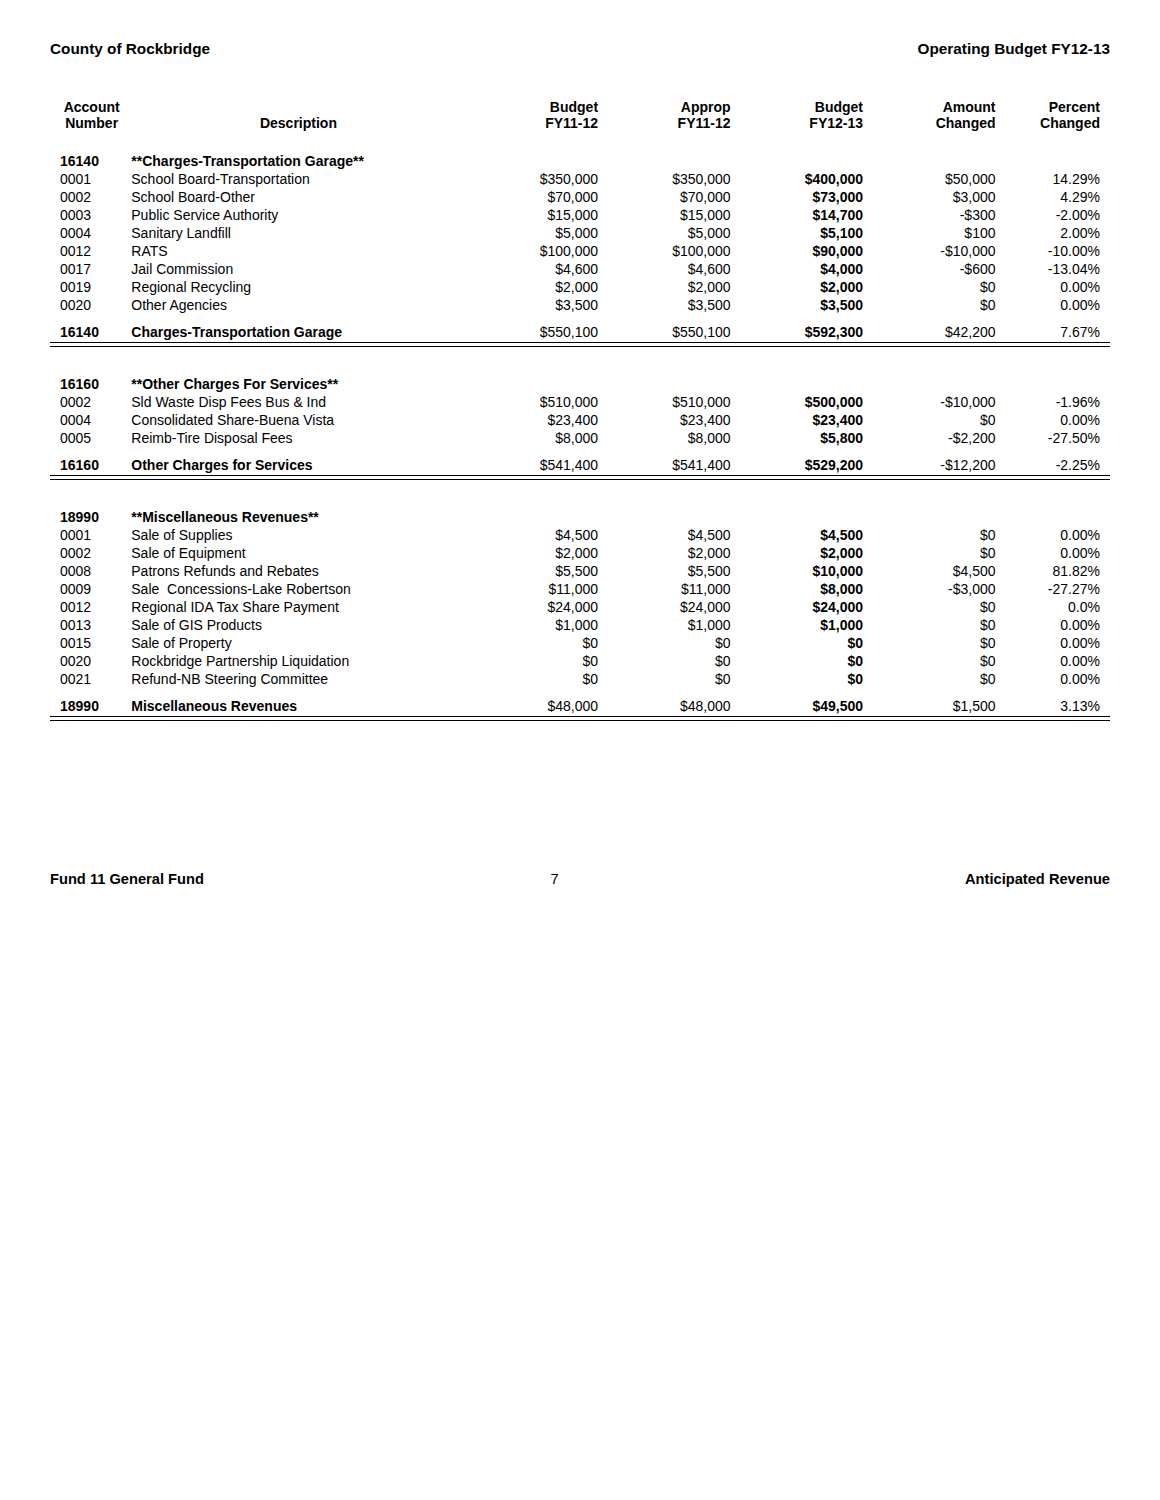County of Rockbridge
Operating Budget FY12-13
| Account | | Budget | Approp | Budget | Amount | Percent |
| --- | --- | --- | --- | --- | --- | --- |
| Number | Description | FY11-12 | FY11-12 | FY12-13 | Changed | Changed |
| 16140 | **Charges-Transportation Garage** | | | | | |
| 0001 | School Board-Transportation | $350,000 | $350,000 | $400,000 | $50,000 | 14.29% |
| 0002 | School Board-Other | $70,000 | $70,000 | $73,000 | $3,000 | 4.29% |
| 0003 | Public Service Authority | $15,000 | $15,000 | $14,700 | -$300 | -2.00% |
| 0004 | Sanitary Landfill | $5,000 | $5,000 | $5,100 | $100 | 2.00% |
| 0012 | RATS | $100,000 | $100,000 | $90,000 | -$10,000 | -10.00% |
| 0017 | Jail Commission | $4,600 | $4,600 | $4,000 | -$600 | -13.04% |
| 0019 | Regional Recycling | $2,000 | $2,000 | $2,000 | $0 | 0.00% |
| 0020 | Other Agencies | $3,500 | $3,500 | $3,500 | $0 | 0.00% |
| 16140 | Charges-Transportation Garage | $550,100 | $550,100 | $592,300 | $42,200 | 7.67% |
| 16160 | **Other Charges For Services** | | | | | |
| 0002 | Sld Waste Disp Fees Bus & Ind | $510,000 | $510,000 | $500,000 | -$10,000 | -1.96% |
| 0004 | Consolidated Share-Buena Vista | $23,400 | $23,400 | $23,400 | $0 | 0.00% |
| 0005 | Reimb-Tire Disposal Fees | $8,000 | $8,000 | $5,800 | -$2,200 | -27.50% |
| 16160 | Other Charges for Services | $541,400 | $541,400 | $529,200 | -$12,200 | -2.25% |
| 18990 | **Miscellaneous Revenues** | | | | | |
| 0001 | Sale of Supplies | $4,500 | $4,500 | $4,500 | $0 | 0.00% |
| 0002 | Sale of Equipment | $2,000 | $2,000 | $2,000 | $0 | 0.00% |
| 0008 | Patrons Refunds and Rebates | $5,500 | $5,500 | $10,000 | $4,500 | 81.82% |
| 0009 | Sale Concessions-Lake Robertson | $11,000 | $11,000 | $8,000 | -$3,000 | -27.27% |
| 0012 | Regional IDA Tax Share Payment | $24,000 | $24,000 | $24,000 | $0 | 0.0% |
| 0013 | Sale of GIS Products | $1,000 | $1,000 | $1,000 | $0 | 0.00% |
| 0015 | Sale of Property | $0 | $0 | $0 | $0 | 0.00% |
| 0020 | Rockbridge Partnership Liquidation | $0 | $0 | $0 | $0 | 0.00% |
| 0021 | Refund-NB Steering Committee | $0 | $0 | $0 | $0 | 0.00% |
| 18990 | Miscellaneous Revenues | $48,000 | $48,000 | $49,500 | $1,500 | 3.13% |
Fund 11 General Fund
7
Anticipated Revenue